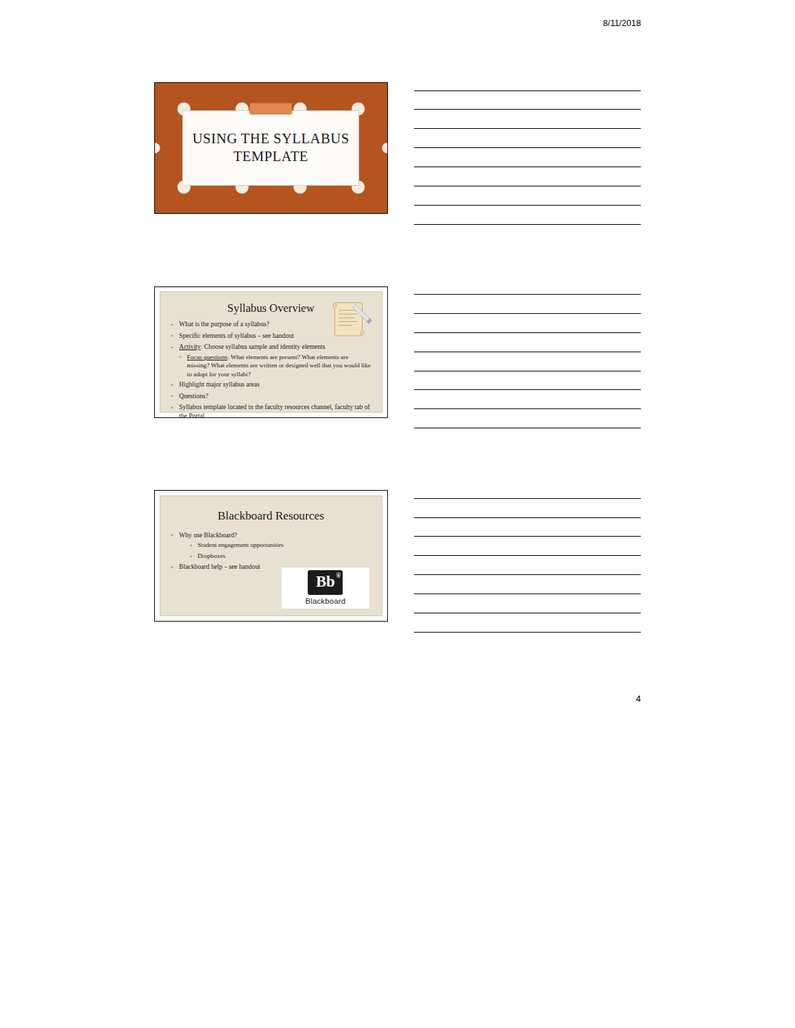8/11/2018
USING THE SYLLABUS
TEMPLATE
Syllabus Overview
What is the purpose of a syllabus?
Specific elements of syllabus – see handout
Activity: Choose syllabus sample and identity elements
Focus questions: What elements are present? What elements are missing? What elements are written or designed well that you would like to adopt for your syllabi?
Highlight major syllabus areas
Questions?
Syllabus template located in the faculty resources channel, faculty tab of the Portal
Blackboard Resources
Why use Blackboard?
Student engagement opportunities
Dropboxes
Blackboard help – see handout
Bb® Blackboard
4